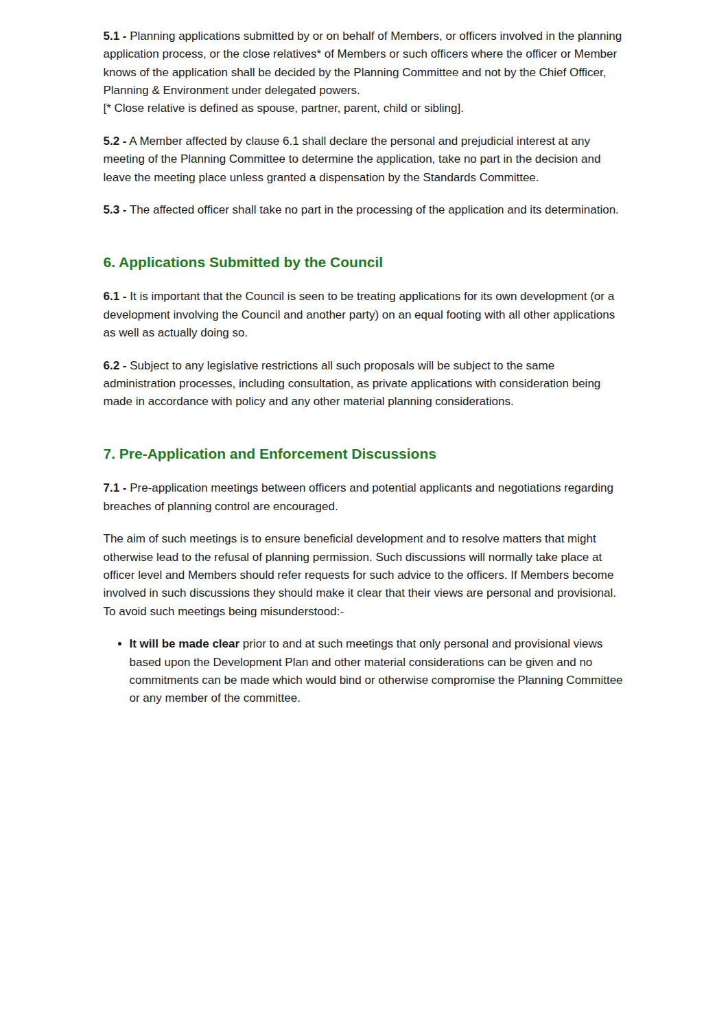5.1 - Planning applications submitted by or on behalf of Members, or officers involved in the planning application process, or the close relatives* of Members or such officers where the officer or Member knows of the application shall be decided by the Planning Committee and not by the Chief Officer, Planning & Environment under delegated powers.
[* Close relative is defined as spouse, partner, parent, child or sibling].
5.2 - A Member affected by clause 6.1 shall declare the personal and prejudicial interest at any meeting of the Planning Committee to determine the application, take no part in the decision and leave the meeting place unless granted a dispensation by the Standards Committee.
5.3 - The affected officer shall take no part in the processing of the application and its determination.
6. Applications Submitted by the Council
6.1 - It is important that the Council is seen to be treating applications for its own development (or a development involving the Council and another party) on an equal footing with all other applications as well as actually doing so.
6.2 - Subject to any legislative restrictions all such proposals will be subject to the same administration processes, including consultation, as private applications with consideration being made in accordance with policy and any other material planning considerations.
7. Pre-Application and Enforcement Discussions
7.1 - Pre-application meetings between officers and potential applicants and negotiations regarding breaches of planning control are encouraged.
The aim of such meetings is to ensure beneficial development and to resolve matters that might otherwise lead to the refusal of planning permission. Such discussions will normally take place at officer level and Members should refer requests for such advice to the officers. If Members become involved in such discussions they should make it clear that their views are personal and provisional. To avoid such meetings being misunderstood:-
It will be made clear prior to and at such meetings that only personal and provisional views based upon the Development Plan and other material considerations can be given and no commitments can be made which would bind or otherwise compromise the Planning Committee or any member of the committee.